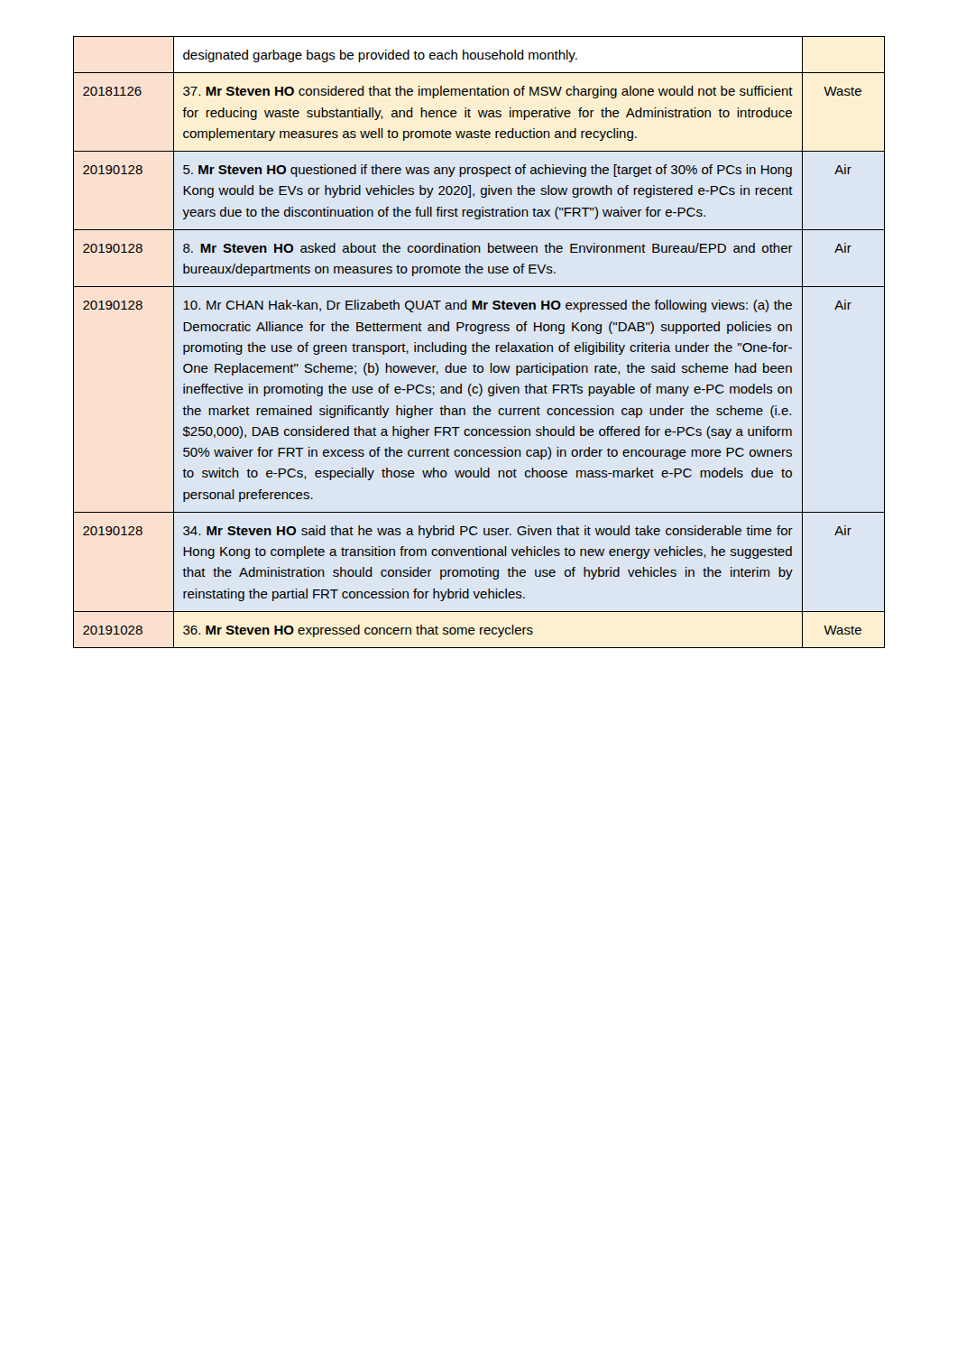| | designated garbage bags be provided to each household monthly. | |
| 20181126 | 37. Mr Steven HO considered that the implementation of MSW charging alone would not be sufficient for reducing waste substantially, and hence it was imperative for the Administration to introduce complementary measures as well to promote waste reduction and recycling. | Waste |
| 20190128 | 5. Mr Steven HO questioned if there was any prospect of achieving the [target of 30% of PCs in Hong Kong would be EVs or hybrid vehicles by 2020], given the slow growth of registered e-PCs in recent years due to the discontinuation of the full first registration tax ("FRT") waiver for e-PCs. | Air |
| 20190128 | 8. Mr Steven HO asked about the coordination between the Environment Bureau/EPD and other bureaux/departments on measures to promote the use of EVs. | Air |
| 20190128 | 10. Mr CHAN Hak-kan, Dr Elizabeth QUAT and Mr Steven HO expressed the following views: (a) the Democratic Alliance for the Betterment and Progress of Hong Kong ("DAB") supported policies on promoting the use of green transport, including the relaxation of eligibility criteria under the "One-for-One Replacement" Scheme; (b) however, due to low participation rate, the said scheme had been ineffective in promoting the use of e-PCs; and (c) given that FRTs payable of many e-PC models on the market remained significantly higher than the current concession cap under the scheme (i.e. $250,000), DAB considered that a higher FRT concession should be offered for e-PCs (say a uniform 50% waiver for FRT in excess of the current concession cap) in order to encourage more PC owners to switch to e-PCs, especially those who would not choose mass-market e-PC models due to personal preferences. | Air |
| 20190128 | 34. Mr Steven HO said that he was a hybrid PC user. Given that it would take considerable time for Hong Kong to complete a transition from conventional vehicles to new energy vehicles, he suggested that the Administration should consider promoting the use of hybrid vehicles in the interim by reinstating the partial FRT concession for hybrid vehicles. | Air |
| 20191028 | 36. Mr Steven HO expressed concern that some recyclers | Waste |